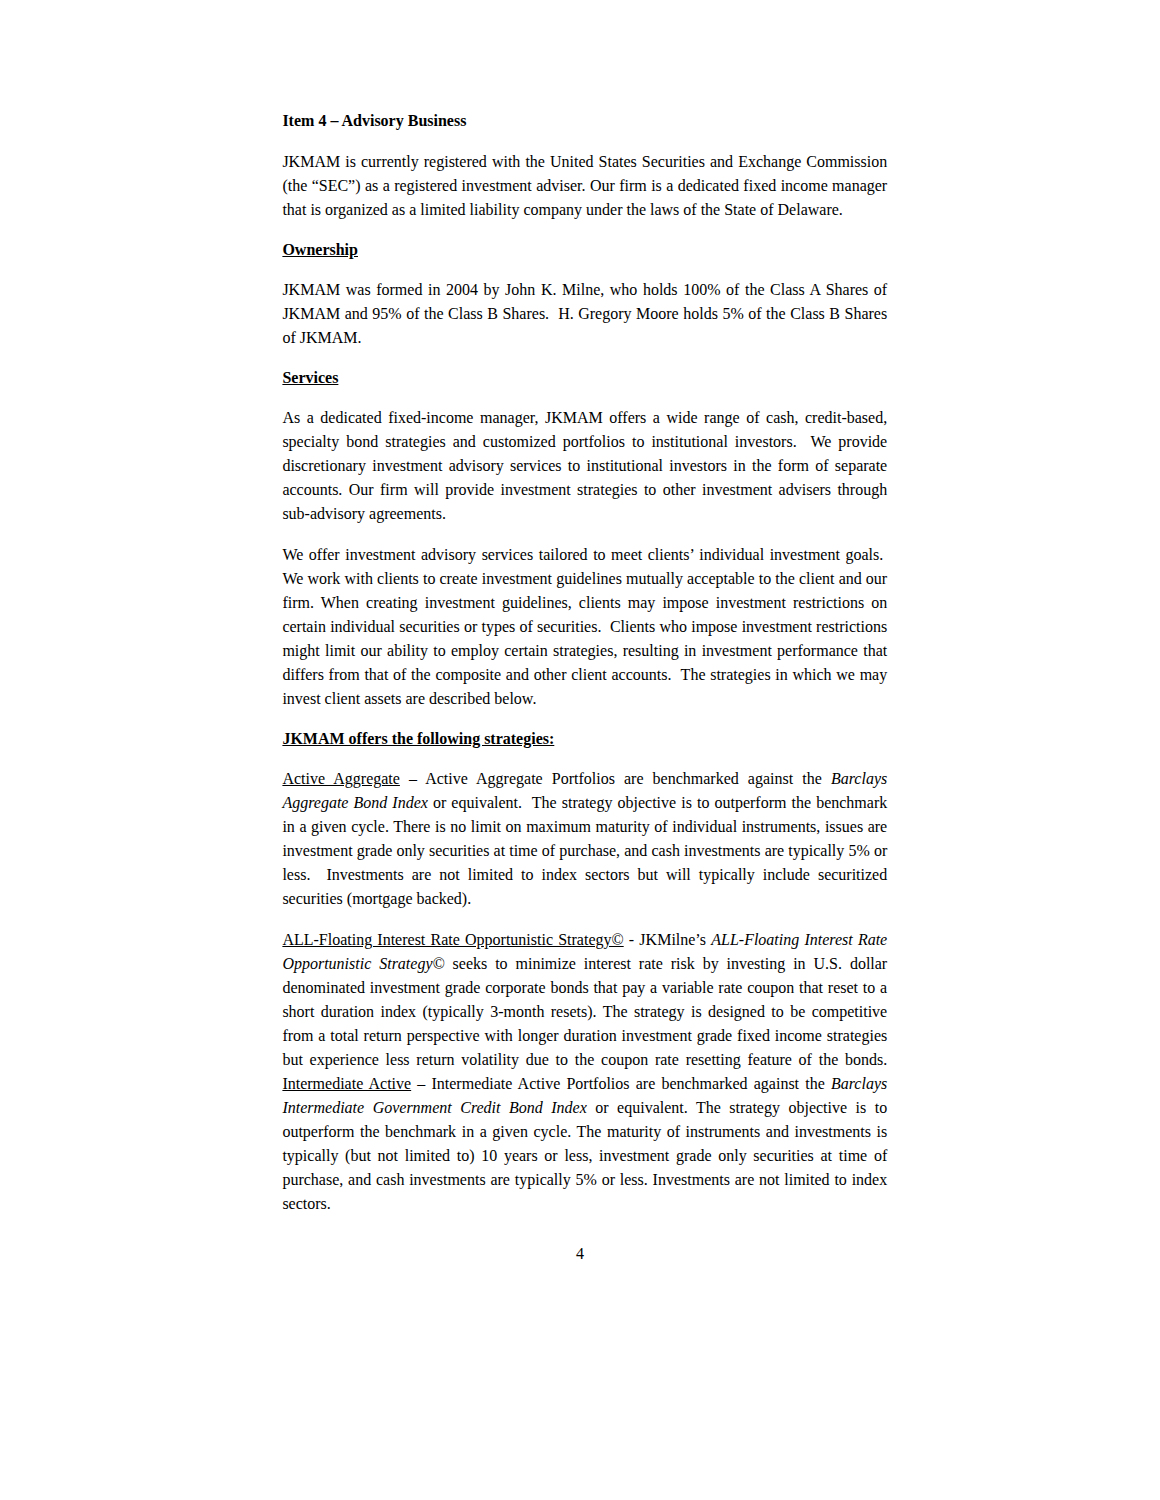Item 4 – Advisory Business
JKMAM is currently registered with the United States Securities and Exchange Commission (the “SEC”) as a registered investment adviser. Our firm is a dedicated fixed income manager that is organized as a limited liability company under the laws of the State of Delaware.
Ownership
JKMAM was formed in 2004 by John K. Milne, who holds 100% of the Class A Shares of JKMAM and 95% of the Class B Shares. H. Gregory Moore holds 5% of the Class B Shares of JKMAM.
Services
As a dedicated fixed-income manager, JKMAM offers a wide range of cash, credit-based, specialty bond strategies and customized portfolios to institutional investors. We provide discretionary investment advisory services to institutional investors in the form of separate accounts. Our firm will provide investment strategies to other investment advisers through sub-advisory agreements.
We offer investment advisory services tailored to meet clients’ individual investment goals. We work with clients to create investment guidelines mutually acceptable to the client and our firm. When creating investment guidelines, clients may impose investment restrictions on certain individual securities or types of securities. Clients who impose investment restrictions might limit our ability to employ certain strategies, resulting in investment performance that differs from that of the composite and other client accounts. The strategies in which we may invest client assets are described below.
JKMAM offers the following strategies:
Active Aggregate – Active Aggregate Portfolios are benchmarked against the Barclays Aggregate Bond Index or equivalent. The strategy objective is to outperform the benchmark in a given cycle. There is no limit on maximum maturity of individual instruments, issues are investment grade only securities at time of purchase, and cash investments are typically 5% or less. Investments are not limited to index sectors but will typically include securitized securities (mortgage backed).
ALL-Floating Interest Rate Opportunistic Strategy© - JKMilne’s ALL-Floating Interest Rate Opportunistic Strategy© seeks to minimize interest rate risk by investing in U.S. dollar denominated investment grade corporate bonds that pay a variable rate coupon that reset to a short duration index (typically 3-month resets). The strategy is designed to be competitive from a total return perspective with longer duration investment grade fixed income strategies but experience less return volatility due to the coupon rate resetting feature of the bonds. Intermediate Active – Intermediate Active Portfolios are benchmarked against the Barclays Intermediate Government Credit Bond Index or equivalent. The strategy objective is to outperform the benchmark in a given cycle. The maturity of instruments and investments is typically (but not limited to) 10 years or less, investment grade only securities at time of purchase, and cash investments are typically 5% or less. Investments are not limited to index sectors.
4